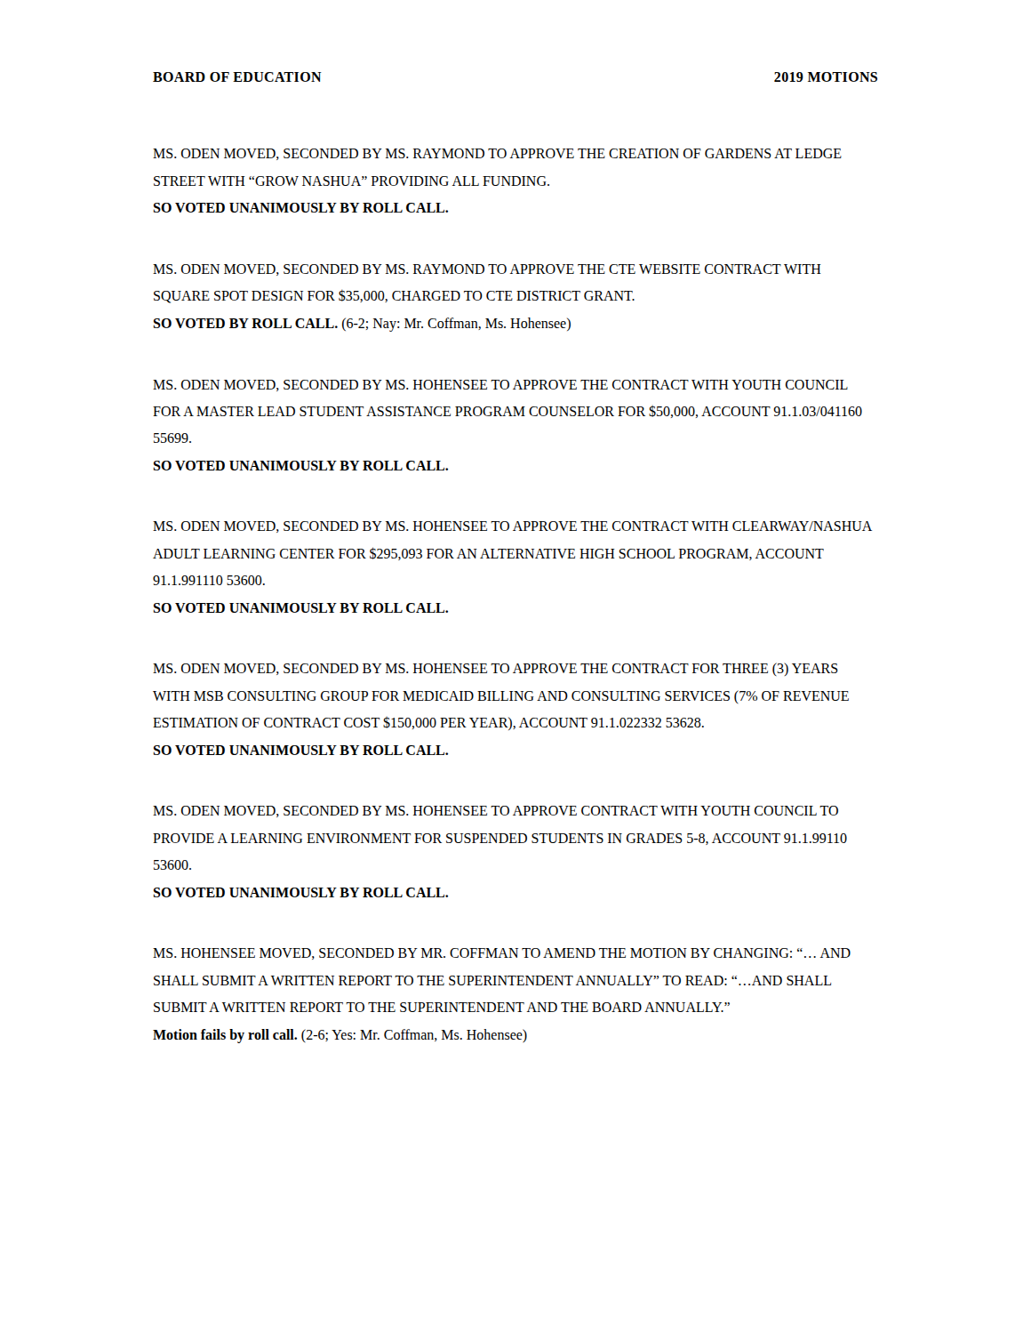BOARD OF EDUCATION 2019 MOTIONS
Ms. Oden moved, seconded by Ms. Raymond to approve the creation of gardens at Ledge Street with “Grow Nashua” providing all funding.
So voted unanimously by roll call.
Ms. Oden moved, seconded by Ms. Raymond to approve the CTE website contract with Square Spot Design for $35,000, charged to CTE District Grant.
So voted by roll call. (6-2; Nay: Mr. Coffman, Ms. Hohensee)
Ms. Oden moved, seconded by Ms. Hohensee to approve the contract with Youth Council for a Master Lead Student Assistance Program Counselor for $50,000, Account 91.1.03/041160 55699.
So voted unanimously by roll call.
Ms. Oden moved, seconded by Ms. Hohensee to approve the contract with Clearway/Nashua Adult Learning Center for $295,093 for an alternative high school program, Account 91.1.991110 53600.
So voted unanimously by roll call.
Ms. Oden moved, seconded by Ms. Hohensee to approve the contract for three (3) years with MSB Consulting Group for Medicaid billing and consulting services (7% of revenue estimation of contract cost $150,000 per year), Account 91.1.022332 53628.
So voted unanimously by roll call.
Ms. Oden moved, seconded by Ms. Hohensee to approve contract with Youth Council to provide a learning environment for suspended students in grades 5-8, Account 91.1.99110 53600.
So voted unanimously by roll call.
Ms. Hohensee moved, seconded by Mr. Coffman to amend the motion by changing: “… and shall submit a written report to the Superintendent annually” to read: “…and shall submit a written report to the Superintendent and the Board annually.”
Motion fails by roll call. (2-6; Yes: Mr. Coffman, Ms. Hohensee)